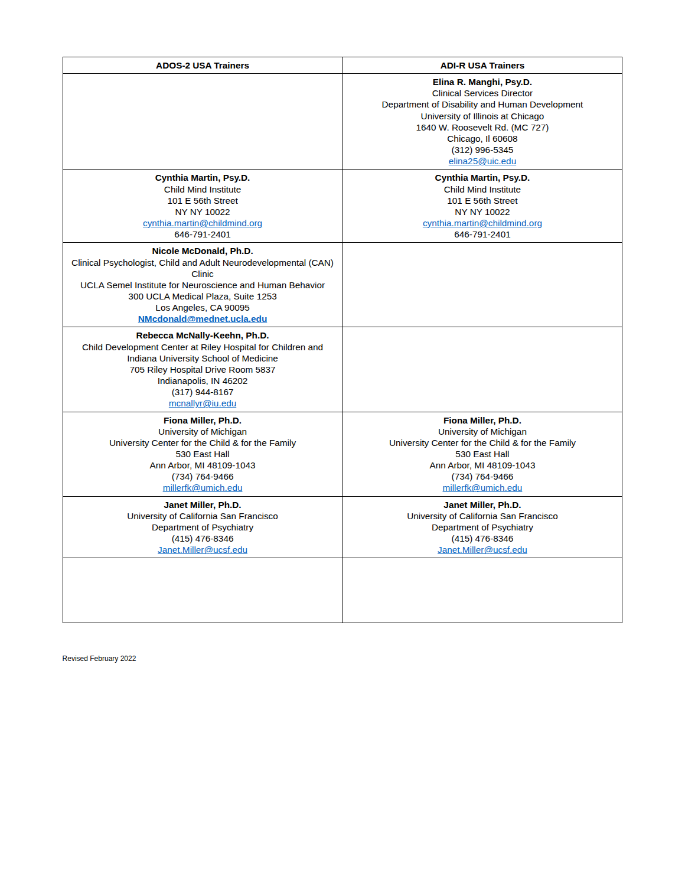| ADOS-2 USA Trainers | ADI-R USA Trainers |
| --- | --- |
| | Elina R. Manghi, Psy.D. Clinical Services Director Department of Disability and Human Development University of Illinois at Chicago 1640 W. Roosevelt Rd. (MC 727) Chicago, Il 60608 (312) 996-5345 elina25@uic.edu |
| Cynthia Martin, Psy.D. Child Mind Institute 101 E 56th Street NY NY 10022 cynthia.martin@childmind.org 646-791-2401 | Cynthia Martin, Psy.D. Child Mind Institute 101 E 56th Street NY NY 10022 cynthia.martin@childmind.org 646-791-2401 |
| Nicole McDonald, Ph.D. Clinical Psychologist, Child and Adult Neurodevelopmental (CAN) Clinic UCLA Semel Institute for Neuroscience and Human Behavior 300 UCLA Medical Plaza, Suite 1253 Los Angeles, CA 90095 NMcdonald@mednet.ucla.edu | |
| Rebecca McNally-Keehn, Ph.D. Child Development Center at Riley Hospital for Children and Indiana University School of Medicine 705 Riley Hospital Drive Room 5837 Indianapolis, IN 46202 (317) 944-8167 mcnallyr@iu.edu | |
| Fiona Miller, Ph.D. University of Michigan University Center for the Child & for the Family 530 East Hall Ann Arbor, MI 48109-1043 (734) 764-9466 millerfk@umich.edu | Fiona Miller, Ph.D. University of Michigan University Center for the Child & for the Family 530 East Hall Ann Arbor, MI 48109-1043 (734) 764-9466 millerfk@umich.edu |
| Janet Miller, Ph.D. University of California San Francisco Department of Psychiatry (415) 476-8346 Janet.Miller@ucsf.edu | Janet Miller, Ph.D. University of California San Francisco Department of Psychiatry (415) 476-8346 Janet.Miller@ucsf.edu |
Revised February 2022